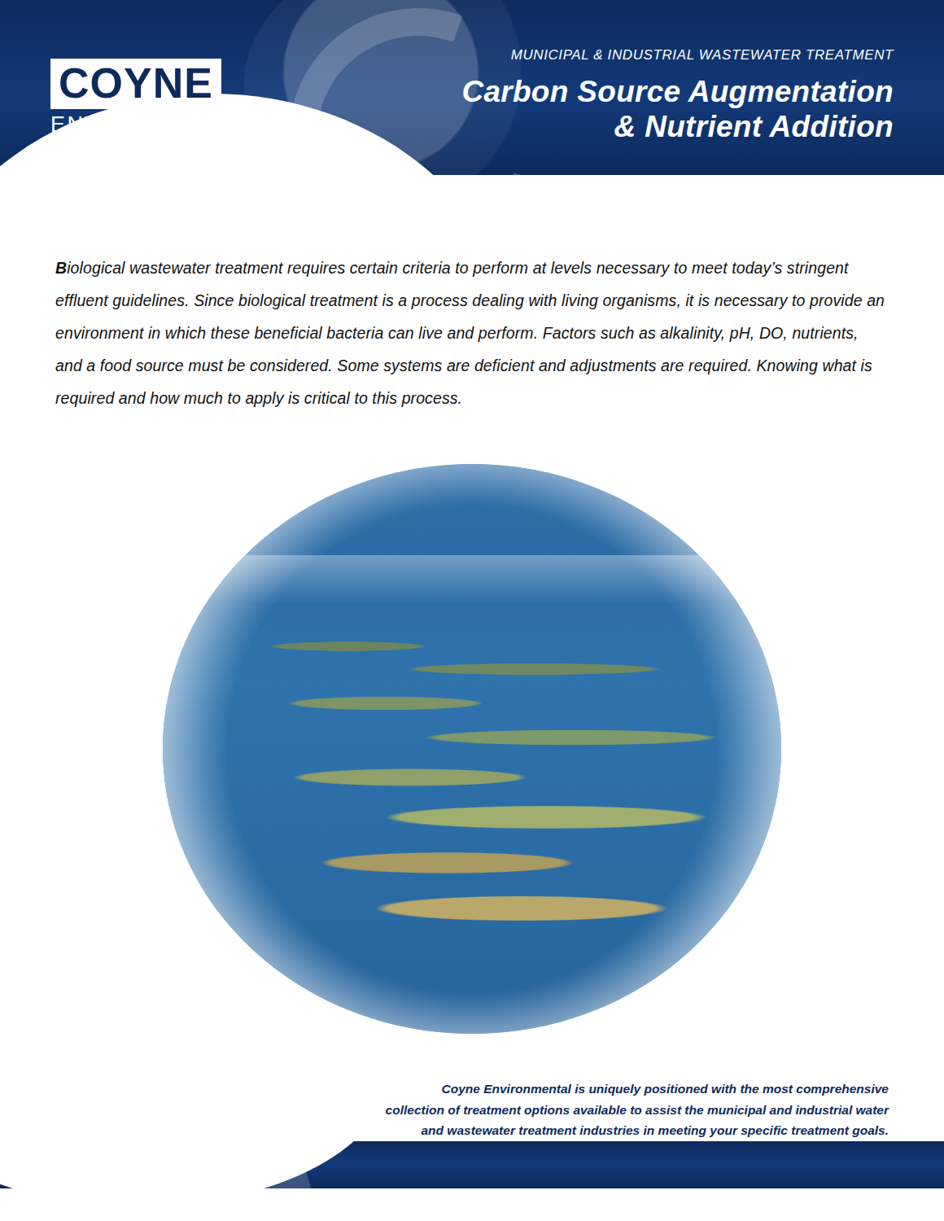COYNE ENVIRONMENTAL
MUNICIPAL & INDUSTRIAL WASTEWATER TREATMENT
Carbon Source Augmentation
& Nutrient Addition
Biological wastewater treatment requires certain criteria to perform at levels necessary to meet today’s stringent effluent guidelines. Since biological treatment is a process dealing with living organisms, it is necessary to provide an environment in which these beneficial bacteria can live and perform. Factors such as alkalinity, pH, DO, nutrients, and a food source must be considered. Some systems are deficient and adjustments are required. Knowing what is required and how much to apply is critical to this process.
Coyne Environmental is uniquely positioned with the most comprehensive
collection of treatment options available to assist the municipal and industrial water
and wastewater treatment industries in meeting your specific treatment goals.